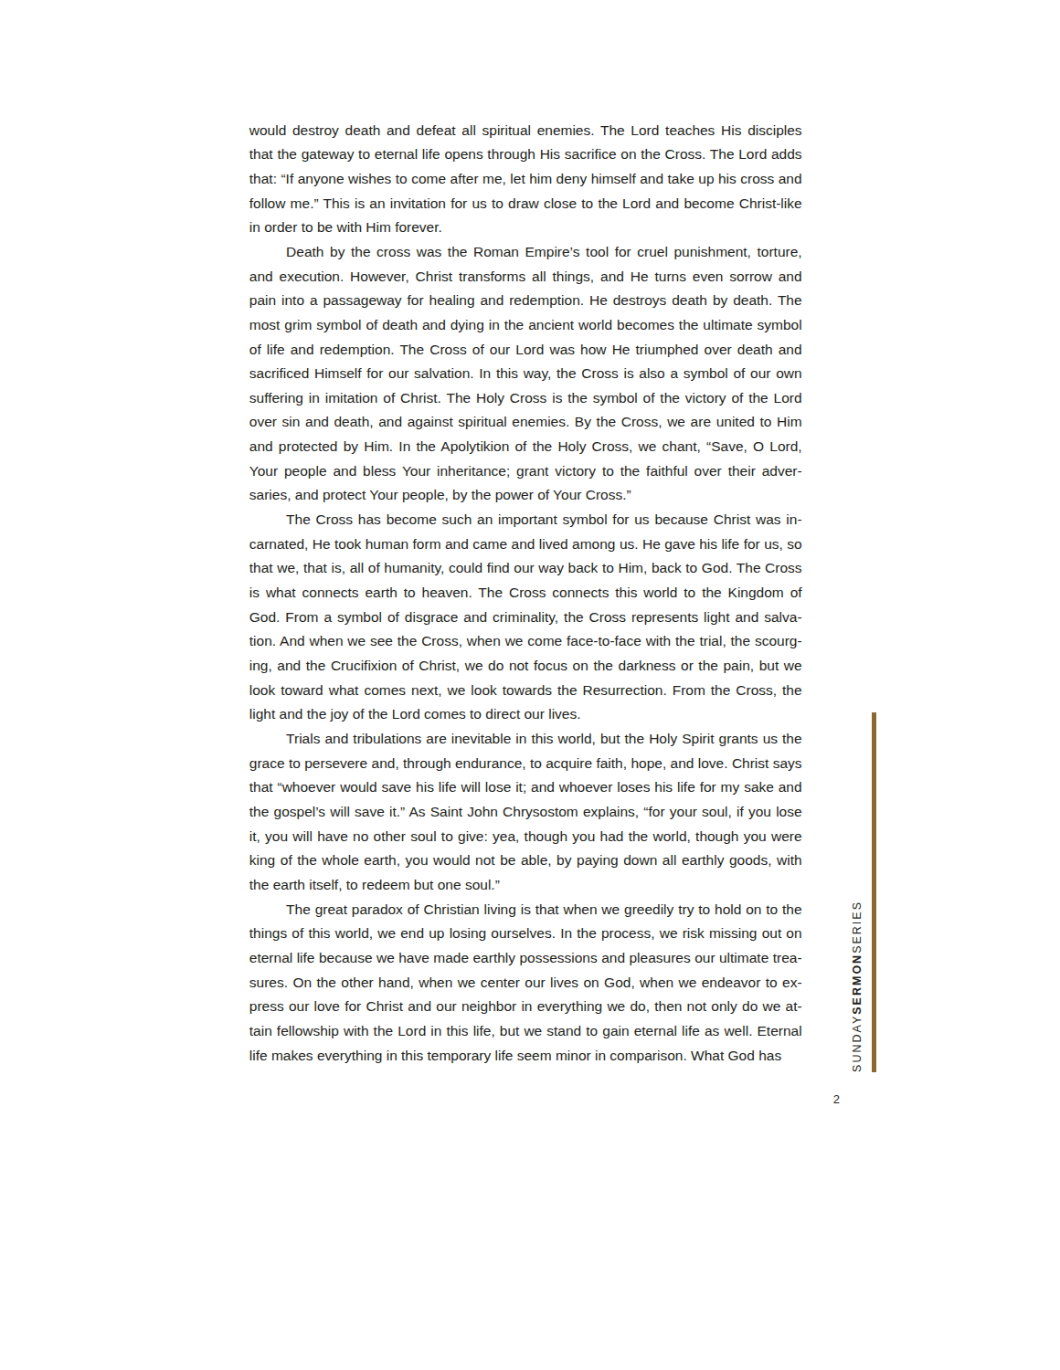would destroy death and defeat all spiritual enemies. The Lord teaches His disciples that the gateway to eternal life opens through His sacrifice on the Cross. The Lord adds that: “If anyone wishes to come after me, let him deny himself and take up his cross and follow me.” This is an invitation for us to draw close to the Lord and become Christ-like in order to be with Him forever.
Death by the cross was the Roman Empire’s tool for cruel punishment, torture, and execution. However, Christ transforms all things, and He turns even sorrow and pain into a passageway for healing and redemption. He destroys death by death. The most grim symbol of death and dying in the ancient world becomes the ultimate symbol of life and redemption. The Cross of our Lord was how He triumphed over death and sacrificed Himself for our salvation. In this way, the Cross is also a symbol of our own suffering in imitation of Christ. The Holy Cross is the symbol of the victory of the Lord over sin and death, and against spiritual enemies. By the Cross, we are united to Him and protected by Him. In the Apolytikion of the Holy Cross, we chant, “Save, O Lord, Your people and bless Your inheritance; grant victory to the faithful over their adversaries, and protect Your people, by the power of Your Cross.”
The Cross has become such an important symbol for us because Christ was incarnated, He took human form and came and lived among us. He gave his life for us, so that we, that is, all of humanity, could find our way back to Him, back to God. The Cross is what connects earth to heaven. The Cross connects this world to the Kingdom of God. From a symbol of disgrace and criminality, the Cross represents light and salvation. And when we see the Cross, when we come face-to-face with the trial, the scourging, and the Crucifixion of Christ, we do not focus on the darkness or the pain, but we look toward what comes next, we look towards the Resurrection. From the Cross, the light and the joy of the Lord comes to direct our lives.
Trials and tribulations are inevitable in this world, but the Holy Spirit grants us the grace to persevere and, through endurance, to acquire faith, hope, and love. Christ says that “whoever would save his life will lose it; and whoever loses his life for my sake and the gospel’s will save it.” As Saint John Chrysostom explains, “for your soul, if you lose it, you will have no other soul to give: yea, though you had the world, though you were king of the whole earth, you would not be able, by paying down all earthly goods, with the earth itself, to redeem but one soul.”
The great paradox of Christian living is that when we greedily try to hold on to the things of this world, we end up losing ourselves. In the process, we risk missing out on eternal life because we have made earthly possessions and pleasures our ultimate treasures. On the other hand, when we center our lives on God, when we endeavor to express our love for Christ and our neighbor in everything we do, then not only do we attain fellowship with the Lord in this life, but we stand to gain eternal life as well. Eternal life makes everything in this temporary life seem minor in comparison. What God has
SUNDAYSERMONSERIES
2